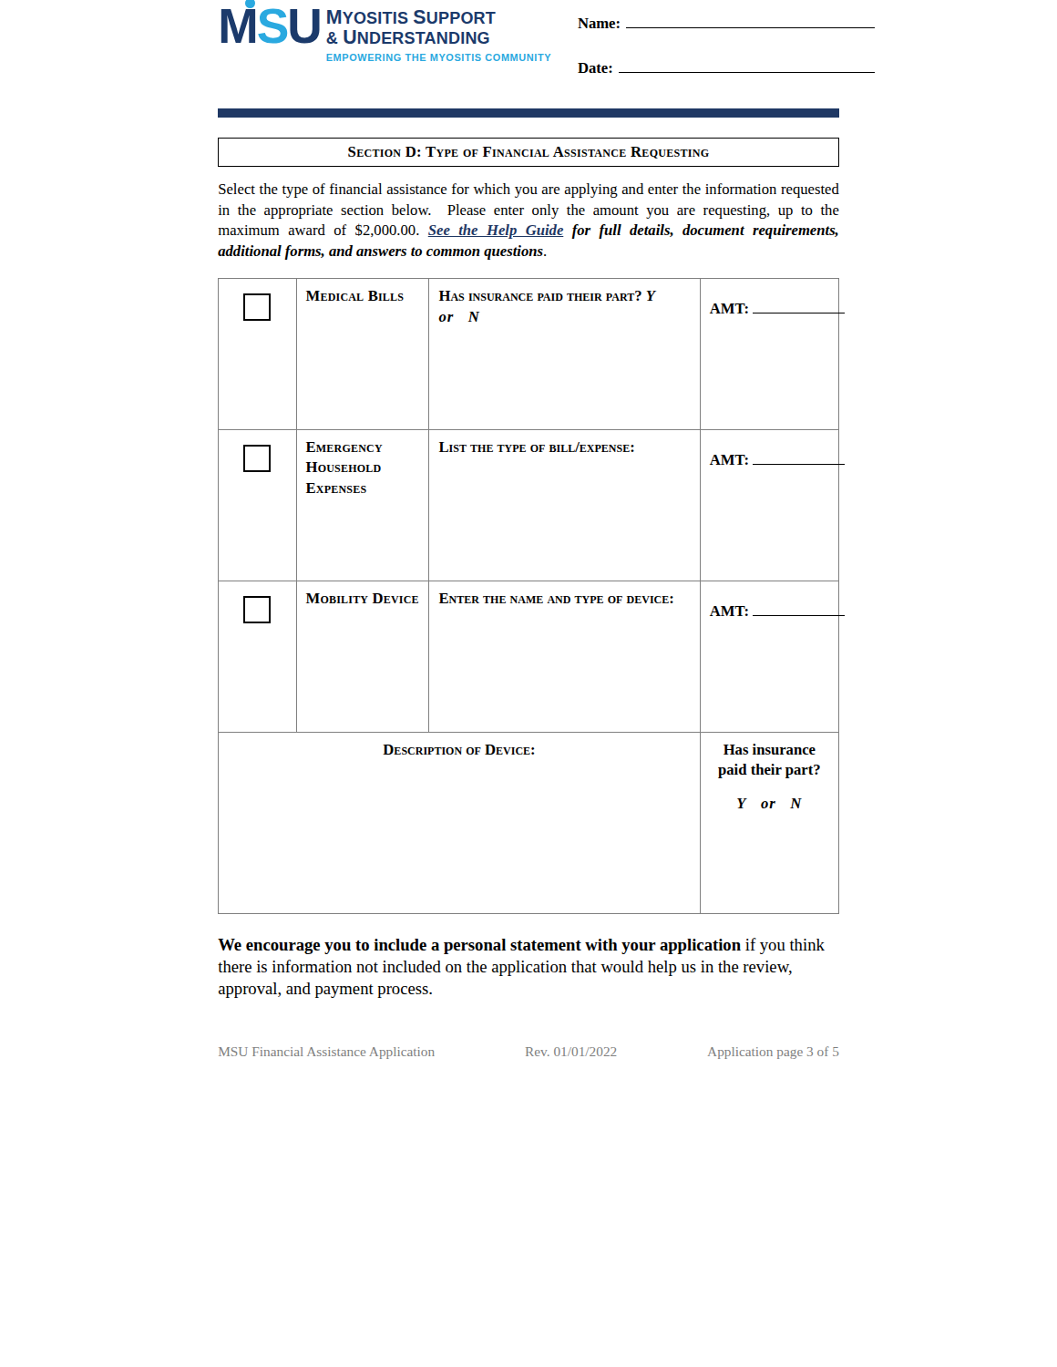MSU
MYOSITIS SUPPORT
& UNDERSTANDING
EMPOWERING THE MYOSITIS COMMUNITY
Name:
Date:
Section D: Type of Financial Assistance Requesting
Select the type of financial assistance for which you are applying and enter the information requested in the appropriate section below. Please enter only the amount you are requesting, up to the maximum award of $2,000.00. See the Help Guide for full details, document requirements, additional forms, and answers to common questions.
| | Medical Bills | Has insurance paid their part? Y or N | AMT: |
| | Emergency Household Expenses | List the type of bill/expense: | AMT: |
| | Mobility Device | Enter the name and type of device: | AMT: |
| Description of Device: | Has insurance paid their part? Y or N |
We encourage you to include a personal statement with your application if you think there is information not included on the application that would help us in the review, approval, and payment process.
MSU Financial Assistance Application
Rev. 01/01/2022
Application page 3 of 5